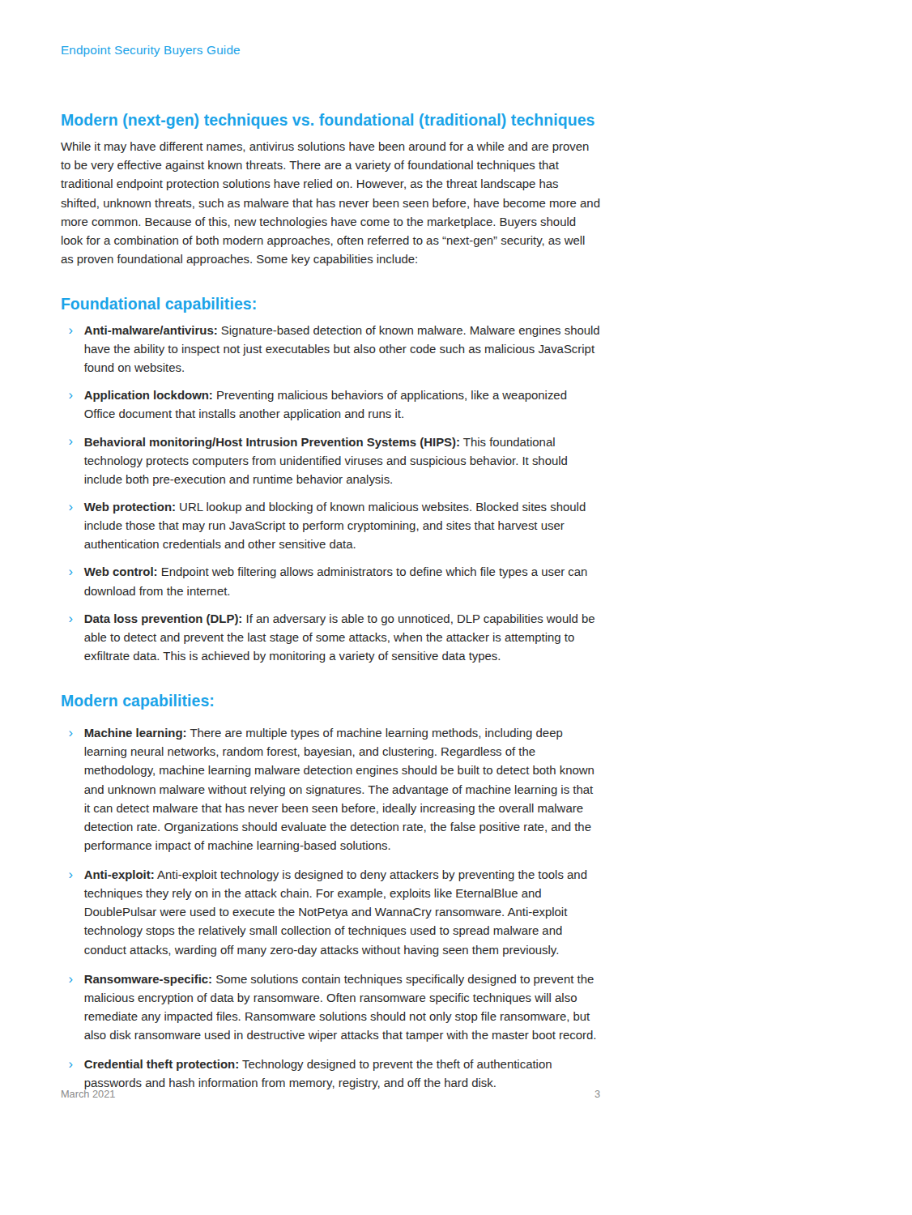Endpoint Security Buyers Guide
Modern (next-gen) techniques vs. foundational (traditional) techniques
While it may have different names, antivirus solutions have been around for a while and are proven to be very effective against known threats. There are a variety of foundational techniques that traditional endpoint protection solutions have relied on. However, as the threat landscape has shifted, unknown threats, such as malware that has never been seen before, have become more and more common. Because of this, new technologies have come to the marketplace. Buyers should look for a combination of both modern approaches, often referred to as “next-gen” security, as well as proven foundational approaches. Some key capabilities include:
Foundational capabilities:
Anti-malware/antivirus: Signature-based detection of known malware. Malware engines should have the ability to inspect not just executables but also other code such as malicious JavaScript found on websites.
Application lockdown: Preventing malicious behaviors of applications, like a weaponized Office document that installs another application and runs it.
Behavioral monitoring/Host Intrusion Prevention Systems (HIPS): This foundational technology protects computers from unidentified viruses and suspicious behavior. It should include both pre-execution and runtime behavior analysis.
Web protection: URL lookup and blocking of known malicious websites. Blocked sites should include those that may run JavaScript to perform cryptomining, and sites that harvest user authentication credentials and other sensitive data.
Web control: Endpoint web filtering allows administrators to define which file types a user can download from the internet.
Data loss prevention (DLP): If an adversary is able to go unnoticed, DLP capabilities would be able to detect and prevent the last stage of some attacks, when the attacker is attempting to exfiltrate data. This is achieved by monitoring a variety of sensitive data types.
Modern capabilities:
Machine learning: There are multiple types of machine learning methods, including deep learning neural networks, random forest, bayesian, and clustering. Regardless of the methodology, machine learning malware detection engines should be built to detect both known and unknown malware without relying on signatures. The advantage of machine learning is that it can detect malware that has never been seen before, ideally increasing the overall malware detection rate. Organizations should evaluate the detection rate, the false positive rate, and the performance impact of machine learning-based solutions.
Anti-exploit: Anti-exploit technology is designed to deny attackers by preventing the tools and techniques they rely on in the attack chain. For example, exploits like EternalBlue and DoublePulsar were used to execute the NotPetya and WannaCry ransomware. Anti-exploit technology stops the relatively small collection of techniques used to spread malware and conduct attacks, warding off many zero-day attacks without having seen them previously.
Ransomware-specific: Some solutions contain techniques specifically designed to prevent the malicious encryption of data by ransomware. Often ransomware specific techniques will also remediate any impacted files. Ransomware solutions should not only stop file ransomware, but also disk ransomware used in destructive wiper attacks that tamper with the master boot record.
Credential theft protection: Technology designed to prevent the theft of authentication passwords and hash information from memory, registry, and off the hard disk.
March 2021 3